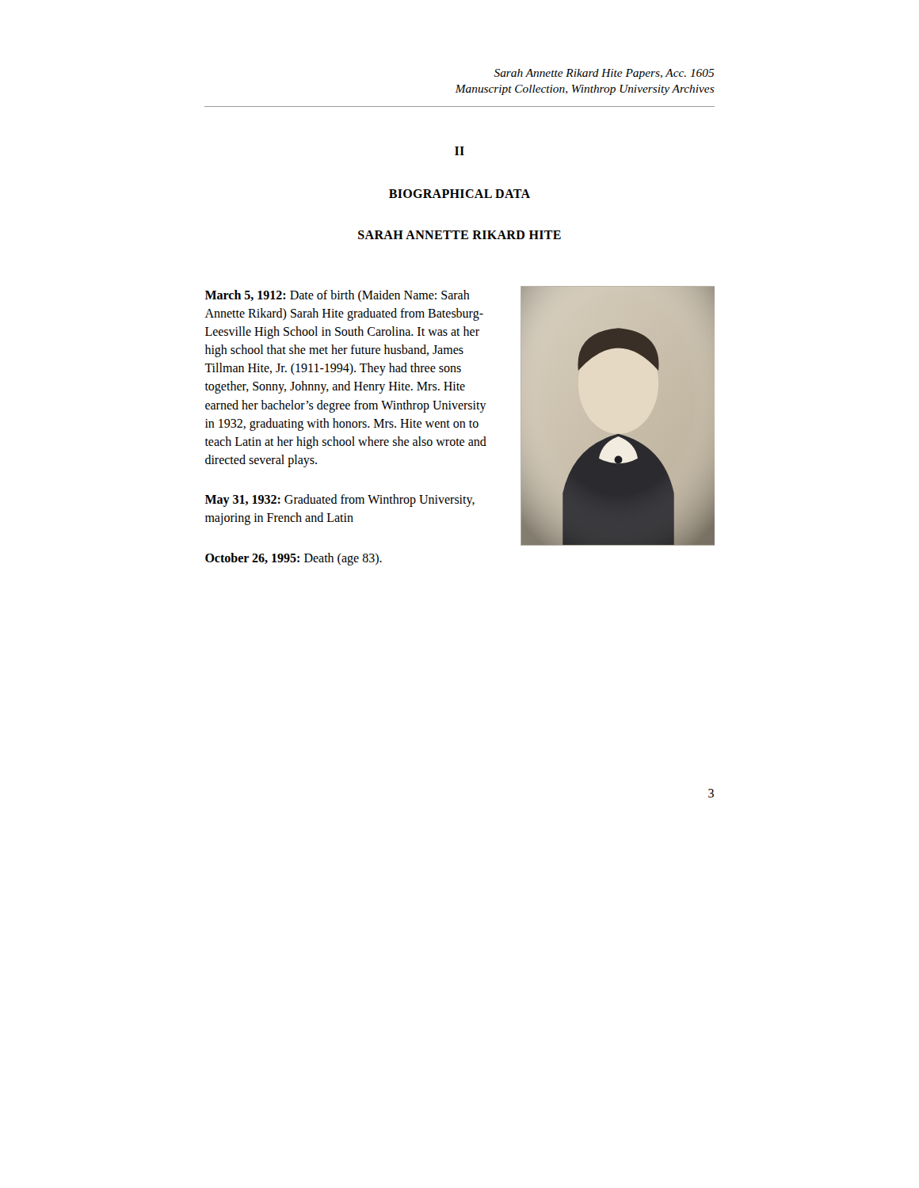Sarah Annette Rikard Hite Papers, Acc. 1605
Manuscript Collection, Winthrop University Archives
II
BIOGRAPHICAL DATA
SARAH ANNETTE RIKARD HITE
March 5, 1912: Date of birth (Maiden Name: Sarah Annette Rikard) Sarah Hite graduated from Batesburg-Leesville High School in South Carolina. It was at her high school that she met her future husband, James Tillman Hite, Jr. (1911-1994). They had three sons together, Sonny, Johnny, and Henry Hite. Mrs. Hite earned her bachelor’s degree from Winthrop University in 1932, graduating with honors. Mrs. Hite went on to teach Latin at her high school where she also wrote and directed several plays.
May 31, 1932: Graduated from Winthrop University, majoring in French and Latin
October 26, 1995: Death (age 83).
3